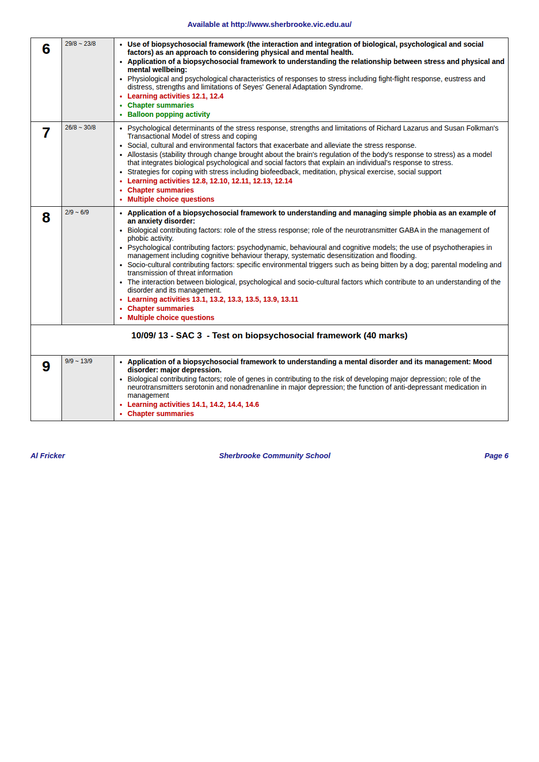Available at http://www.sherbrooke.vic.edu.au/
| 6 | 29/8 ~ 23/8 | Use of biopsychosocial framework (the interaction and integration of biological, psychological and social factors) as an approach to considering physical and mental health. Application of a biopsychosocial framework to understanding the relationship between stress and physical and mental wellbeing: Physiological and psychological characteristics of responses to stress including fight-flight response, eustress and distress, strengths and limitations of Seyes' General Adaptation Syndrome. Learning activities 12.1, 12.4 Chapter summaries Balloon popping activity |
| 7 | 26/8 ~ 30/8 | Psychological determinants of the stress response, strengths and limitations of Richard Lazarus and Susan Folkman's Transactional Model of stress and coping Social, cultural and environmental factors that exacerbate and alleviate the stress response. Allostasis (stability through change brought about the brain's regulation of the body's response to stress) as a model that integrates biological psychological and social factors that explain an individual's response to stress. Strategies for coping with stress including biofeedback, meditation, physical exercise, social support Learning activities 12.8, 12.10, 12.11, 12.13, 12.14 Chapter summaries Multiple choice questions |
| 8 | 2/9 ~ 6/9 | Application of a biopsychosocial framework to understanding and managing simple phobia as an example of an anxiety disorder: Biological contributing factors: role of the stress response; role of the neurotransmitter GABA in the management of phobic activity. Psychological contributing factors: psychodynamic, behavioural and cognitive models; the use of psychotherapies in management including cognitive behaviour therapy, systematic desensitization and flooding. Socio-cultural contributing factors: specific environmental triggers such as being bitten by a dog; parental modeling and transmission of threat information The interaction between biological, psychological and socio-cultural factors which contribute to an understanding of the disorder and its management. Learning activities 13.1, 13.2, 13.3, 13.5, 13.9, 13.11 Chapter summaries Multiple choice questions |
| 10/09/ 13 - SAC 3 - Test on biopsychosocial framework (40 marks) |
| 9 | 9/9 ~ 13/9 | Application of a biopsychosocial framework to understanding a mental disorder and its management: Mood disorder: major depression. Biological contributing factors; role of genes in contributing to the risk of developing major depression; role of the neurotransmitters serotonin and nonadrenanline in major depression; the function of anti-depressant medication in management Learning activities 14.1, 14.2, 14.4, 14.6 Chapter summaries |
Al Fricker
Sherbrooke Community School
Page 6